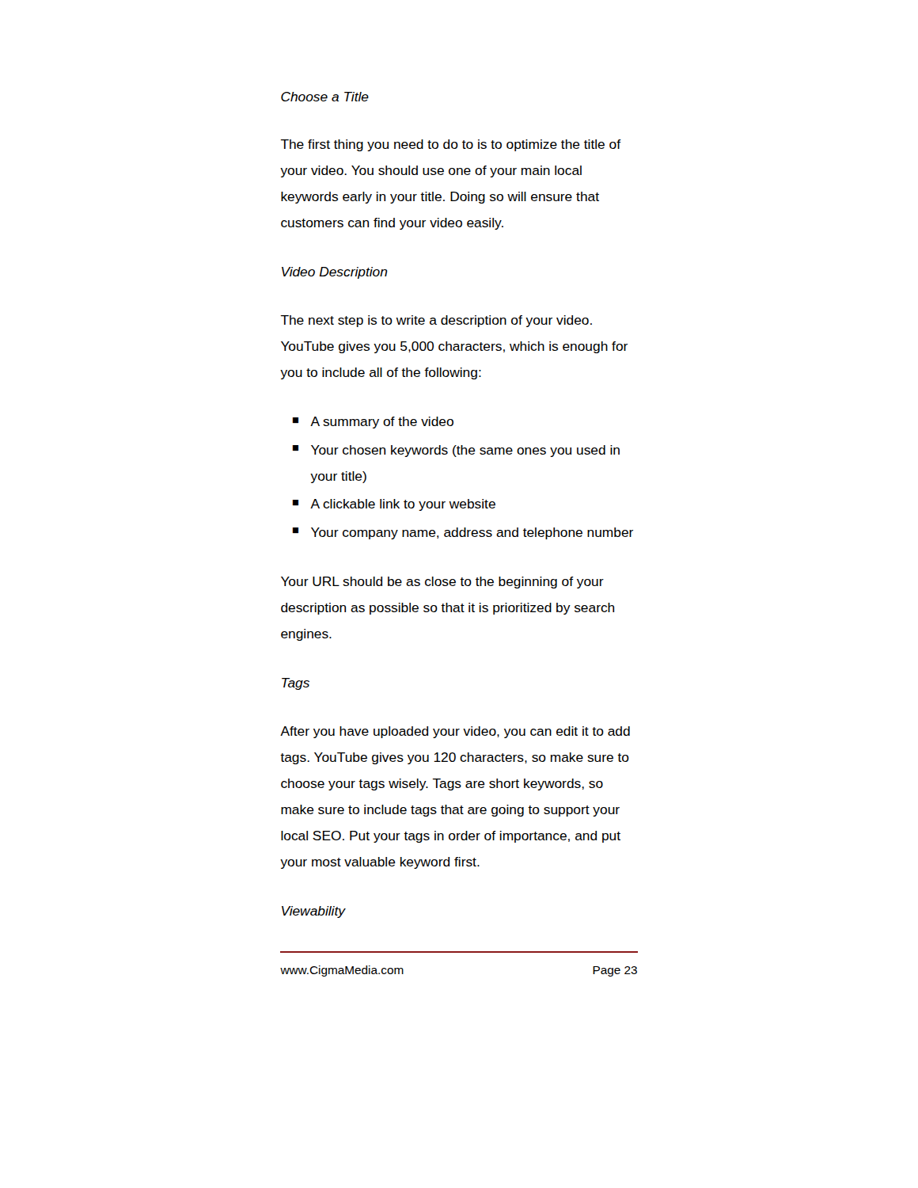Choose a Title
The first thing you need to do to is to optimize the title of your video. You should use one of your main local keywords early in your title. Doing so will ensure that customers can find your video easily.
Video Description
The next step is to write a description of your video. YouTube gives you 5,000 characters, which is enough for you to include all of the following:
A summary of the video
Your chosen keywords (the same ones you used in your title)
A clickable link to your website
Your company name, address and telephone number
Your URL should be as close to the beginning of your description as possible so that it is prioritized by search engines.
Tags
After you have uploaded your video, you can edit it to add tags. YouTube gives you 120 characters, so make sure to choose your tags wisely. Tags are short keywords, so make sure to include tags that are going to support your local SEO. Put your tags in order of importance, and put your most valuable keyword first.
Viewability
www.CigmaMedia.com
Page 23